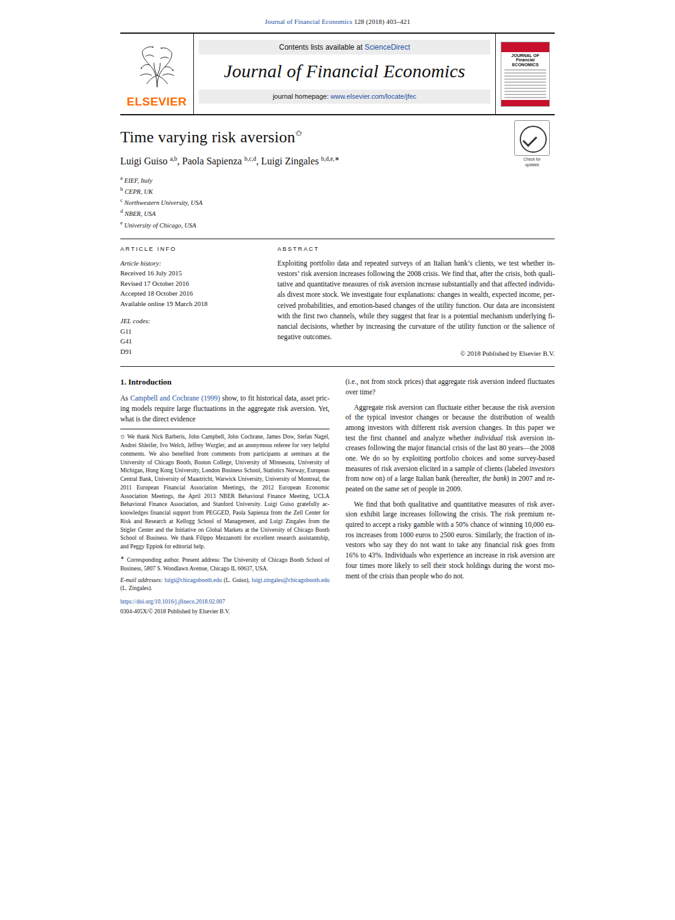Journal of Financial Economics 128 (2018) 403–421
ELSEVIER
Contents lists available at ScienceDirect
Journal of Financial Economics
journal homepage: www.elsevier.com/locate/jfec
JOURNAL OF
Financial
ECONOMICS
Check for
updates
Time varying risk aversion✩
Luigi Guiso a,b, Paola Sapienza b,c,d, Luigi Zingales b,d,e,∗
a EIEF, Italy
b CEPR, UK
c Northwestern University, USA
d NBER, USA
e University of Chicago, USA
Article info
Article history:
Received 16 July 2015
Revised 17 October 2016
Accepted 18 October 2016
Available online 19 March 2018
JEL codes:
G11
G41
D91
Abstract
Exploiting portfolio data and repeated surveys of an Italian bank’s clients, we test whether investors’ risk aversion increases following the 2008 crisis. We find that, after the crisis, both qualitative and quantitative measures of risk aversion increase substantially and that affected individuals divest more stock. We investigate four explanations: changes in wealth, expected income, perceived probabilities, and emotion-based changes of the utility function. Our data are inconsistent with the first two channels, while they suggest that fear is a potential mechanism underlying financial decisions, whether by increasing the curvature of the utility function or the salience of negative outcomes.
© 2018 Published by Elsevier B.V.
1. Introduction
As Campbell and Cochrane (1999) show, to fit historical data, asset pricing models require large fluctuations in the aggregate risk aversion. Yet, what is the direct evidence
✩ We thank Nick Barberis, John Campbell, John Cochrane, James Dow, Stefan Nagel, Andrei Shleifer, Ivo Welch, Jeffrey Wurgler, and an anonymous referee for very helpful comments. We also benefited from comments from participants at seminars at the University of Chicago Booth, Boston College, University of Minnesota, University of Michigan, Hong Kong University, London Business School, Statistics Norway, European Central Bank, University of Maastricht, Warwick University, University of Montreal, the 2011 European Financial Association Meetings, the 2012 European Economic Association Meetings, the April 2013 NBER Behavioral Finance Meeting, UCLA Behavioral Finance Association, and Stanford University. Luigi Guiso gratefully acknowledges financial support from PEGGED, Paola Sapienza from the Zell Center for Risk and Research at Kellogg School of Management, and Luigi Zingales from the Stigler Center and the Initiative on Global Markets at the University of Chicago Booth School of Business. We thank Filippo Mezzanotti for excellent research assistantship, and Peggy Eppink for editorial help.
∗ Corresponding author. Present address: The University of Chicago Booth School of Business, 5807 S. Woodlawn Avenue, Chicago IL 60637, USA.
E-mail addresses: luigi@chicagobooth.edu (L. Guiso), luigi.zingales@chicagobooth.edu (L. Zingales).
https://doi.org/10.1016/j.jfineco.2018.02.007
0304-405X/© 2018 Published by Elsevier B.V.
(i.e., not from stock prices) that aggregate risk aversion indeed fluctuates over time?
Aggregate risk aversion can fluctuate either because the risk aversion of the typical investor changes or because the distribution of wealth among investors with different risk aversion changes. In this paper we test the first channel and analyze whether individual risk aversion increases following the major financial crisis of the last 80 years—the 2008 one. We do so by exploiting portfolio choices and some survey-based measures of risk aversion elicited in a sample of clients (labeled investors from now on) of a large Italian bank (hereafter, the bank) in 2007 and repeated on the same set of people in 2009.
We find that both qualitative and quantitative measures of risk aversion exhibit large increases following the crisis. The risk premium required to accept a risky gamble with a 50% chance of winning 10,000 euros increases from 1000 euros to 2500 euros. Similarly, the fraction of investors who say they do not want to take any financial risk goes from 16% to 43%. Individuals who experience an increase in risk aversion are four times more likely to sell their stock holdings during the worst moment of the crisis than people who do not.